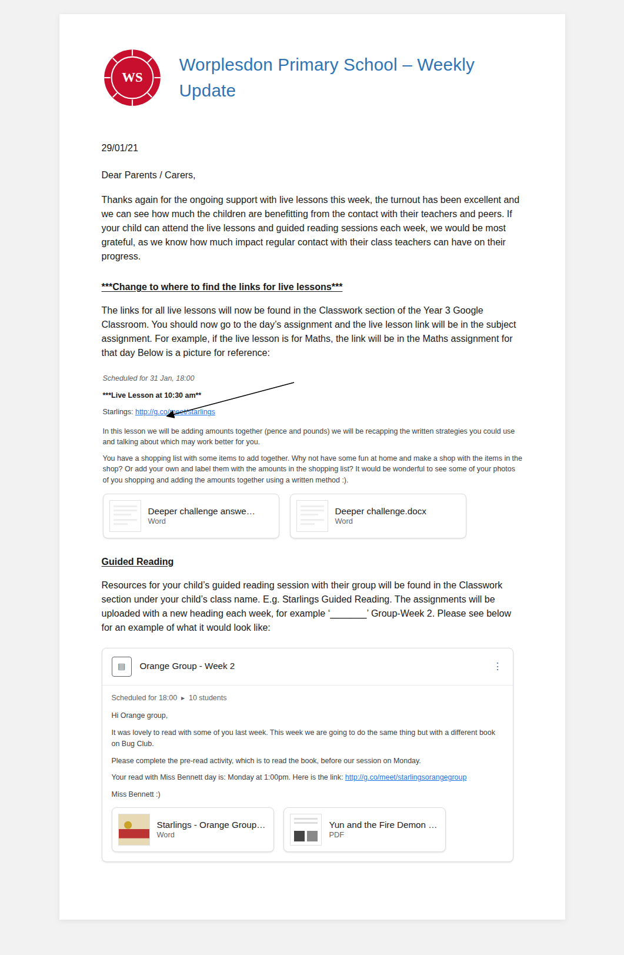WS
Worplesdon Primary School – Weekly Update
29/01/21
Dear Parents / Carers,
Thanks again for the ongoing support with live lessons this week, the turnout has been excellent and we can see how much the children are benefitting from the contact with their teachers and peers. If your child can attend the live lessons and guided reading sessions each week, we would be most grateful, as we know how much impact regular contact with their class teachers can have on their progress.
***Change to where to find the links for live lessons***
The links for all live lessons will now be found in the Classwork section of the Year 3 Google Classroom. You should now go to the day’s assignment and the live lesson link will be in the subject assignment. For example, if the live lesson is for Maths, the link will be in the Maths assignment for that day Below is a picture for reference:
Scheduled for 31 Jan, 18:00
***Live Lesson at 10:30 am**
Starlings: http://g.co/meet/starlings
In this lesson we will be adding amounts together (pence and pounds) we will be recapping the written strategies you could use and talking about which may work better for you.
You have a shopping list with some items to add together. Why not have some fun at home and make a shop with the items in the shop? Or add your own and label them with the amounts in the shopping list? It would be wonderful to see some of your photos of you shopping and adding the amounts together using a written method :).
Deeper challenge answe… Word
Deeper challenge.docx Word
Guided Reading
Resources for your child’s guided reading session with their group will be found in the Classwork section under your child’s class name. E.g. Starlings Guided Reading. The assignments will be uploaded with a new heading each week, for example ‘_______’ Group-Week 2. Please see below for an example of what it would look like:
▤
Orange Group - Week 2
⋮
Scheduled for 18:00 ▸ 10 students
Hi Orange group,
It was lovely to read with some of you last week. This week we are going to do the same thing but with a different book on Bug Club.
Please complete the pre-read activity, which is to read the book, before our session on Monday.
Your read with Miss Bennett day is: Monday at 1:00pm. Here is the link: http://g.co/meet/starlingsorangegroup
Miss Bennett :)
Starlings - Orange Group… Word
Yun and the Fire Demon … PDF